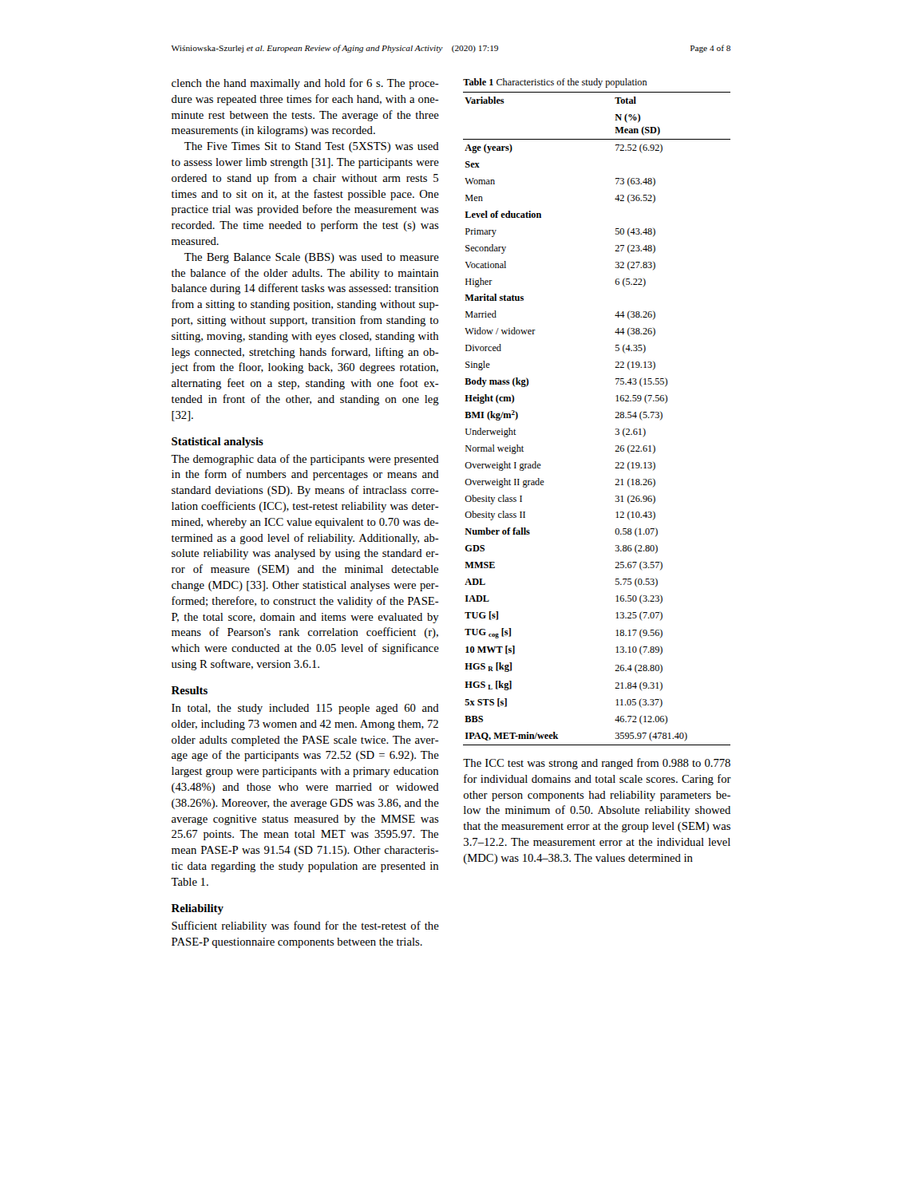Wiśniowska-Szurlej et al. European Review of Aging and Physical Activity (2020) 17:19
Page 4 of 8
clench the hand maximally and hold for 6 s. The procedure was repeated three times for each hand, with a one-minute rest between the tests. The average of the three measurements (in kilograms) was recorded.
The Five Times Sit to Stand Test (5XSTS) was used to assess lower limb strength [31]. The participants were ordered to stand up from a chair without arm rests 5 times and to sit on it, at the fastest possible pace. One practice trial was provided before the measurement was recorded. The time needed to perform the test (s) was measured.
The Berg Balance Scale (BBS) was used to measure the balance of the older adults. The ability to maintain balance during 14 different tasks was assessed: transition from a sitting to standing position, standing without support, sitting without support, transition from standing to sitting, moving, standing with eyes closed, standing with legs connected, stretching hands forward, lifting an object from the floor, looking back, 360 degrees rotation, alternating feet on a step, standing with one foot extended in front of the other, and standing on one leg [32].
Statistical analysis
The demographic data of the participants were presented in the form of numbers and percentages or means and standard deviations (SD). By means of intraclass correlation coefficients (ICC), test-retest reliability was determined, whereby an ICC value equivalent to 0.70 was determined as a good level of reliability. Additionally, absolute reliability was analysed by using the standard error of measure (SEM) and the minimal detectable change (MDC) [33]. Other statistical analyses were performed; therefore, to construct the validity of the PASE-P, the total score, domain and items were evaluated by means of Pearson's rank correlation coefficient (r), which were conducted at the 0.05 level of significance using R software, version 3.6.1.
Results
In total, the study included 115 people aged 60 and older, including 73 women and 42 men. Among them, 72 older adults completed the PASE scale twice. The average age of the participants was 72.52 (SD = 6.92). The largest group were participants with a primary education (43.48%) and those who were married or widowed (38.26%). Moreover, the average GDS was 3.86, and the average cognitive status measured by the MMSE was 25.67 points. The mean total MET was 3595.97. The mean PASE-P was 91.54 (SD 71.15). Other characteristic data regarding the study population are presented in Table 1.
Reliability
Sufficient reliability was found for the test-retest of the PASE-P questionnaire components between the trials.
Table 1 Characteristics of the study population
| Variables | Total |
| --- | --- |
| | N (%) Mean (SD) |
| Age (years) | 72.52 (6.92) |
| Sex | |
| Woman | 73 (63.48) |
| Men | 42 (36.52) |
| Level of education | |
| Primary | 50 (43.48) |
| Secondary | 27 (23.48) |
| Vocational | 32 (27.83) |
| Higher | 6 (5.22) |
| Marital status | |
| Married | 44 (38.26) |
| Widow / widower | 44 (38.26) |
| Divorced | 5 (4.35) |
| Single | 22 (19.13) |
| Body mass (kg) | 75.43 (15.55) |
| Height (cm) | 162.59 (7.56) |
| BMI (kg/m 2 ) | 28.54 (5.73) |
| Underweight | 3 (2.61) |
| Normal weight | 26 (22.61) |
| Overweight I grade | 22 (19.13) |
| Overweight II grade | 21 (18.26) |
| Obesity class I | 31 (26.96) |
| Obesity class II | 12 (10.43) |
| Number of falls | 0.58 (1.07) |
| GDS | 3.86 (2.80) |
| MMSE | 25.67 (3.57) |
| ADL | 5.75 (0.53) |
| IADL | 16.50 (3.23) |
| TUG [s] | 13.25 (7.07) |
| TUG cog [s] | 18.17 (9.56) |
| 10 MWT [s] | 13.10 (7.89) |
| HGS R [kg] | 26.4 (28.80) |
| HGS L [kg] | 21.84 (9.31) |
| 5x STS [s] | 11.05 (3.37) |
| BBS | 46.72 (12.06) |
| IPAQ, MET-min/week | 3595.97 (4781.40) |
The ICC test was strong and ranged from 0.988 to 0.778 for individual domains and total scale scores. Caring for other person components had reliability parameters below the minimum of 0.50. Absolute reliability showed that the measurement error at the group level (SEM) was 3.7–12.2. The measurement error at the individual level (MDC) was 10.4–38.3. The values determined in